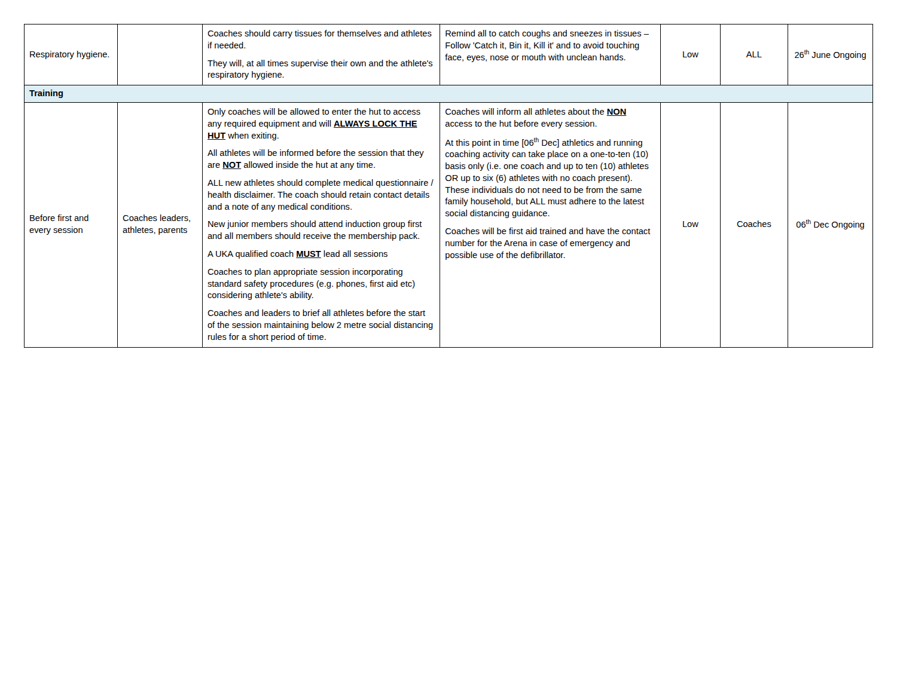| Respiratory hygiene. | | Coaches should carry tissues for themselves and athletes if needed. They will, at all times supervise their own and the athlete's respiratory hygiene. | Remind all to catch coughs and sneezes in tissues – Follow 'Catch it, Bin it, Kill it' and to avoid touching face, eyes, nose or mouth with unclean hands. | Low | ALL | 26 th June Ongoing |
| Training |
| Before first and every session | Coaches leaders, athletes, parents | Only coaches will be allowed to enter the hut to access any required equipment and will ALWAYS LOCK THE HUT when exiting. All athletes will be informed before the session that they are NOT allowed inside the hut at any time. ALL new athletes should complete medical questionnaire / health disclaimer. The coach should retain contact details and a note of any medical conditions. New junior members should attend induction group first and all members should receive the membership pack. A UKA qualified coach MUST lead all sessions Coaches to plan appropriate session incorporating standard safety procedures (e.g. phones, first aid etc) considering athlete's ability. Coaches and leaders to brief all athletes before the start of the session maintaining below 2 metre social distancing rules for a short period of time. | Coaches will inform all athletes about the NON access to the hut before every session. At this point in time [06 th Dec] athletics and running coaching activity can take place on a one-to-ten (10) basis only (i.e. one coach and up to ten (10) athletes OR up to six (6) athletes with no coach present). These individuals do not need to be from the same family household, but ALL must adhere to the latest social distancing guidance. Coaches will be first aid trained and have the contact number for the Arena in case of emergency and possible use of the defibrillator. | Low | Coaches | 06 th Dec Ongoing |